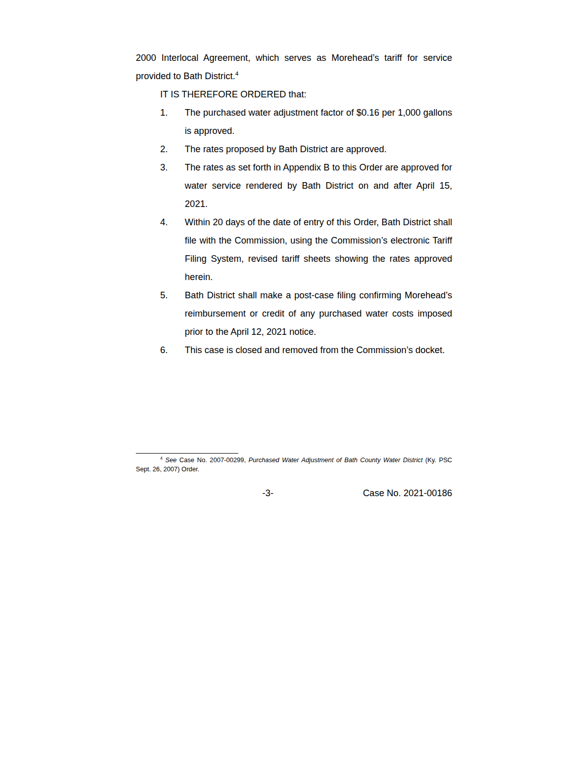2000 Interlocal Agreement, which serves as Morehead’s tariff for service provided to Bath District.4
IT IS THEREFORE ORDERED that:
1. The purchased water adjustment factor of $0.16 per 1,000 gallons is approved.
2. The rates proposed by Bath District are approved.
3. The rates as set forth in Appendix B to this Order are approved for water service rendered by Bath District on and after April 15, 2021.
4. Within 20 days of the date of entry of this Order, Bath District shall file with the Commission, using the Commission’s electronic Tariff Filing System, revised tariff sheets showing the rates approved herein.
5. Bath District shall make a post-case filing confirming Morehead’s reimbursement or credit of any purchased water costs imposed prior to the April 12, 2021 notice.
6. This case is closed and removed from the Commission’s docket.
4 See Case No. 2007-00299, Purchased Water Adjustment of Bath County Water District (Ky. PSC Sept. 26, 2007) Order.
-3- Case No. 2021-00186